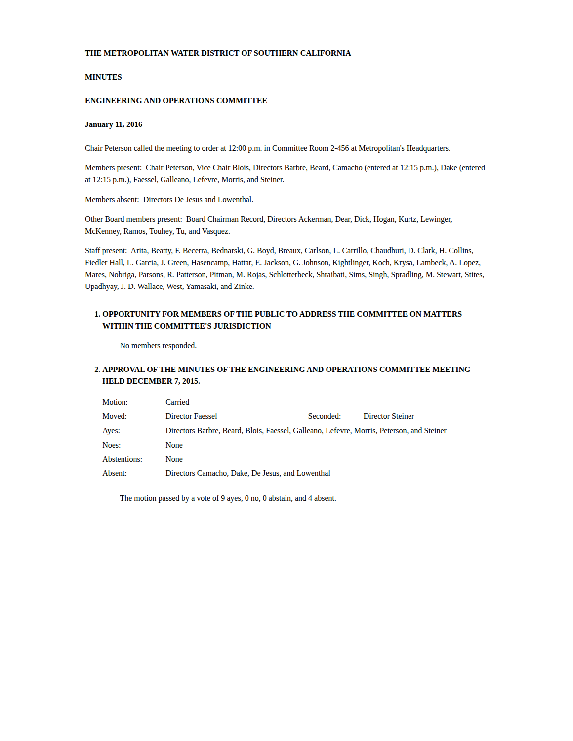THE METROPOLITAN WATER DISTRICT OF SOUTHERN CALIFORNIA
MINUTES
ENGINEERING AND OPERATIONS COMMITTEE
January 11, 2016
Chair Peterson called the meeting to order at 12:00 p.m. in Committee Room 2-456 at Metropolitan's Headquarters.
Members present: Chair Peterson, Vice Chair Blois, Directors Barbre, Beard, Camacho (entered at 12:15 p.m.), Dake (entered at 12:15 p.m.), Faessel, Galleano, Lefevre, Morris, and Steiner.
Members absent: Directors De Jesus and Lowenthal.
Other Board members present: Board Chairman Record, Directors Ackerman, Dear, Dick, Hogan, Kurtz, Lewinger, McKenney, Ramos, Touhey, Tu, and Vasquez.
Staff present: Arita, Beatty, F. Becerra, Bednarski, G. Boyd, Breaux, Carlson, L. Carrillo, Chaudhuri, D. Clark, H. Collins, Fiedler Hall, L. Garcia, J. Green, Hasencamp, Hattar, E. Jackson, G. Johnson, Kightlinger, Koch, Krysa, Lambeck, A. Lopez, Mares, Nobriga, Parsons, R. Patterson, Pitman, M. Rojas, Schlotterbeck, Shraibati, Sims, Singh, Spradling, M. Stewart, Stites, Upadhyay, J. D. Wallace, West, Yamasaki, and Zinke.
OPPORTUNITY FOR MEMBERS OF THE PUBLIC TO ADDRESS THE COMMITTEE ON MATTERS WITHIN THE COMMITTEE'S JURISDICTION
No members responded.
APPROVAL OF THE MINUTES OF THE ENGINEERING AND OPERATIONS COMMITTEE MEETING HELD DECEMBER 7, 2015.
| Motion: | Carried |
| Moved: | Director Faessel | Seconded: | Director Steiner |
| Ayes: | Directors Barbre, Beard, Blois, Faessel, Galleano, Lefevre, Morris, Peterson, and Steiner |
| Noes: | None |
| Abstentions: | None |
| Absent: | Directors Camacho, Dake, De Jesus, and Lowenthal |
The motion passed by a vote of 9 ayes, 0 no, 0 abstain, and 4 absent.